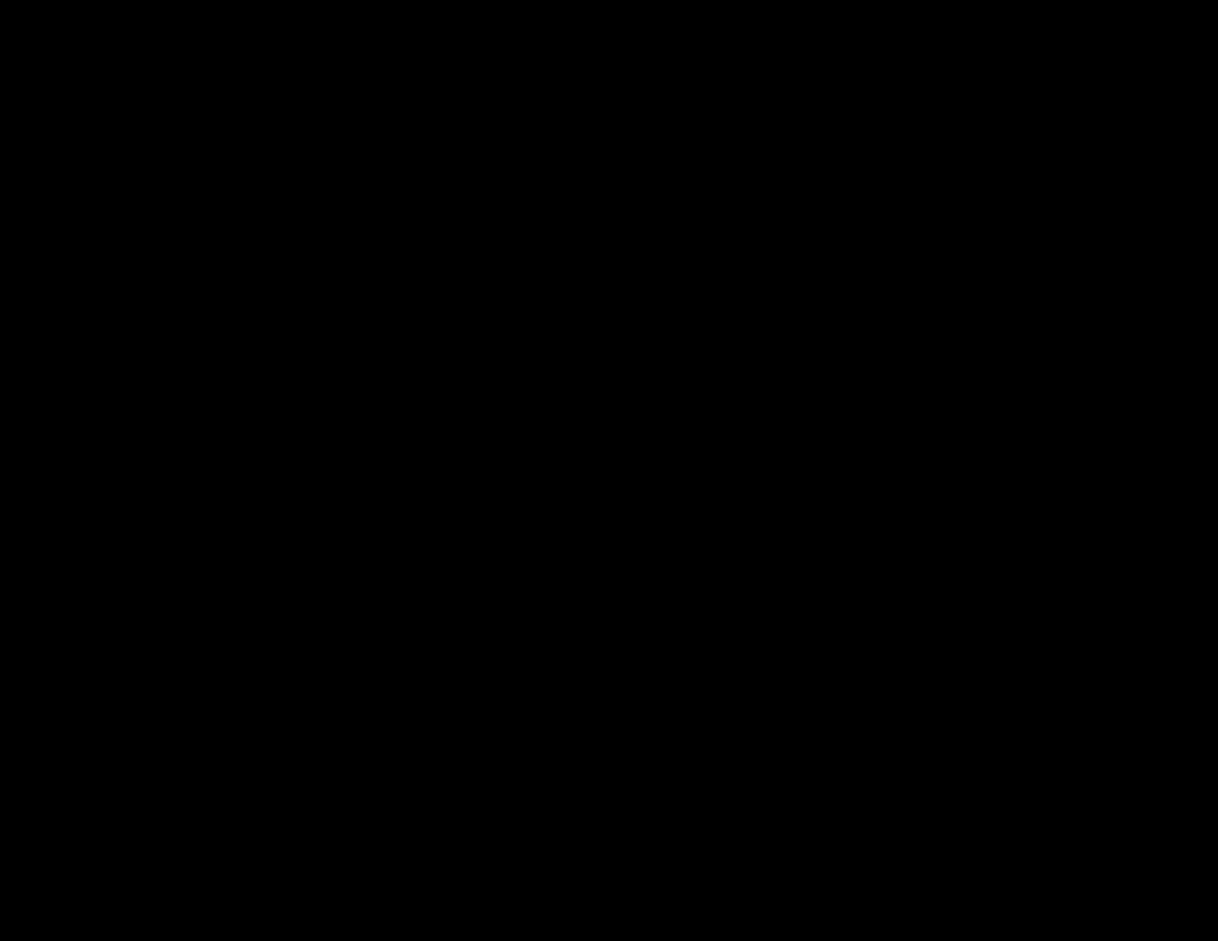Outdoor clinic scene: a health worker records information in a register while a seated man speaks and mothers wait with their infants.